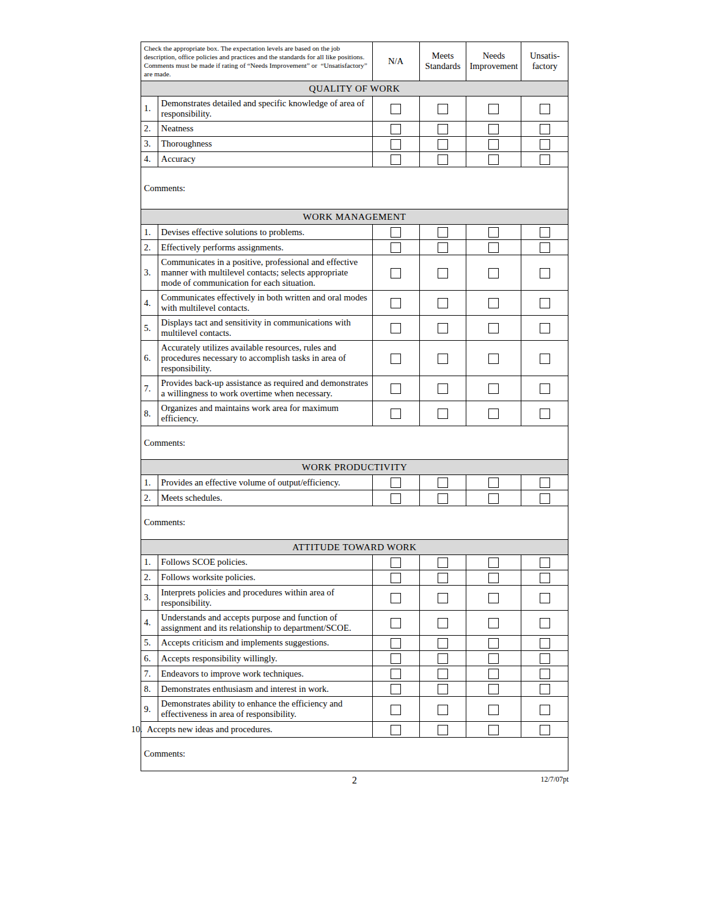| Check the appropriate box. The expectation levels are based on the job description, office policies and practices and the standards for all like positions. Comments must be made if rating of “Needs Improvement” or “Unsatisfactory” are made. | N/A | Meets Standards | Needs Improvement | Unsatis- factory |
| QUALITY OF WORK |
| 1. | Demonstrates detailed and specific knowledge of area of responsibility. | | | | |
| 2. | Neatness | | | | |
| 3. | Thoroughness | | | | |
| 4. | Accuracy | | | | |
| Comments: |
| WORK MANAGEMENT |
| 1. | Devises effective solutions to problems. | | | | |
| 2. | Effectively performs assignments. | | | | |
| 3. | Communicates in a positive, professional and effective manner with multilevel contacts; selects appropriate mode of communication for each situation. | | | | |
| 4. | Communicates effectively in both written and oral modes with multilevel contacts. | | | | |
| 5. | Displays tact and sensitivity in communications with multilevel contacts. | | | | |
| 6. | Accurately utilizes available resources, rules and procedures necessary to accomplish tasks in area of responsibility. | | | | |
| 7. | Provides back-up assistance as required and demonstrates a willingness to work overtime when necessary. | | | | |
| 8. | Organizes and maintains work area for maximum efficiency. | | | | |
| Comments: |
| WORK PRODUCTIVITY |
| 1. | Provides an effective volume of output/efficiency. | | | | |
| 2. | Meets schedules. | | | | |
| Comments: |
| ATTITUDE TOWARD WORK |
| 1. | Follows SCOE policies. | | | | |
| 2. | Follows worksite policies. | | | | |
| 3. | Interprets policies and procedures within area of responsibility. | | | | |
| 4. | Understands and accepts purpose and function of assignment and its relationship to department/SCOE. | | | | |
| 5. | Accepts criticism and implements suggestions. | | | | |
| 6. | Accepts responsibility willingly. | | | | |
| 7. | Endeavors to improve work techniques. | | | | |
| 8. | Demonstrates enthusiasm and interest in work. | | | | |
| 9. | Demonstrates ability to enhance the efficiency and effectiveness in area of responsibility. | | | | |
| 10. Accepts new ideas and procedures. | | | | |
| Comments: |
2
12/7/07pt